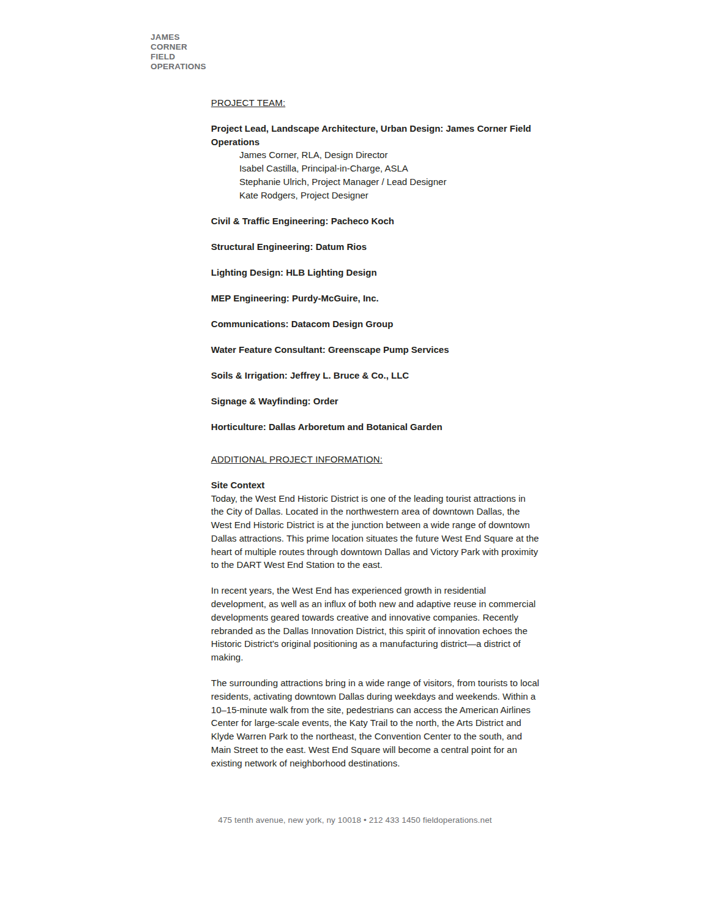James
Corner
Field
Operations
PROJECT TEAM:
Project Lead, Landscape Architecture, Urban Design: James Corner Field Operations
James Corner, RLA, Design Director
Isabel Castilla, Principal-in-Charge, ASLA
Stephanie Ulrich, Project Manager / Lead Designer
Kate Rodgers, Project Designer
Civil & Traffic Engineering: Pacheco Koch
Structural Engineering: Datum Rios
Lighting Design: HLB Lighting Design
MEP Engineering: Purdy-McGuire, Inc.
Communications: Datacom Design Group
Water Feature Consultant: Greenscape Pump Services
Soils & Irrigation: Jeffrey L. Bruce & Co., LLC
Signage & Wayfinding: Order
Horticulture: Dallas Arboretum and Botanical Garden
ADDITIONAL PROJECT INFORMATION:
Site Context
Today, the West End Historic District is one of the leading tourist attractions in the City of Dallas. Located in the northwestern area of downtown Dallas, the West End Historic District is at the junction between a wide range of downtown Dallas attractions. This prime location situates the future West End Square at the heart of multiple routes through downtown Dallas and Victory Park with proximity to the DART West End Station to the east.
In recent years, the West End has experienced growth in residential development, as well as an influx of both new and adaptive reuse in commercial developments geared towards creative and innovative companies. Recently rebranded as the Dallas Innovation District, this spirit of innovation echoes the Historic District’s original positioning as a manufacturing district—a district of making.
The surrounding attractions bring in a wide range of visitors, from tourists to local residents, activating downtown Dallas during weekdays and weekends. Within a 10–15-minute walk from the site, pedestrians can access the American Airlines Center for large-scale events, the Katy Trail to the north, the Arts District and Klyde Warren Park to the northeast, the Convention Center to the south, and Main Street to the east. West End Square will become a central point for an existing network of neighborhood destinations.
475 tenth avenue, new york, ny 10018 • 212 433 1450 fieldoperations.net